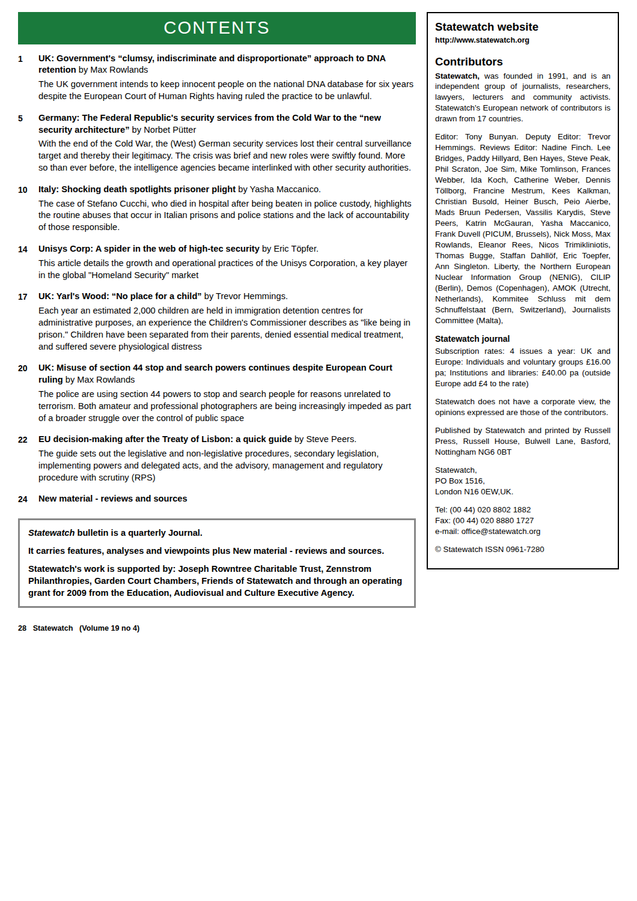CONTENTS
1
UK: Government's “clumsy, indiscriminate and disproportionate” approach to DNA retention by Max Rowlands
The UK government intends to keep innocent people on the national DNA database for six years despite the European Court of Human Rights having ruled the practice to be unlawful.
5
Germany: The Federal Republic's security services from the Cold War to the “new security architecture” by Norbet Pütter
With the end of the Cold War, the (West) German security services lost their central surveillance target and thereby their legitimacy. The crisis was brief and new roles were swiftly found. More so than ever before, the intelligence agencies became interlinked with other security authorities.
10
Italy: Shocking death spotlights prisoner plight by Yasha Maccanico.
The case of Stefano Cucchi, who died in hospital after being beaten in police custody, highlights the routine abuses that occur in Italian prisons and police stations and the lack of accountability of those responsible.
14
Unisys Corp: A spider in the web of high-tec security by Eric Töpfer.
This article details the growth and operational practices of the Unisys Corporation, a key player in the global "Homeland Security" market
17
UK: Yarl's Wood: “No place for a child” by Trevor Hemmings.
Each year an estimated 2,000 children are held in immigration detention centres for administrative purposes, an experience the Children's Commissioner describes as "like being in prison." Children have been separated from their parents, denied essential medical treatment, and suffered severe physiological distress
20
UK: Misuse of section 44 stop and search powers continues despite European Court ruling by Max Rowlands
The police are using section 44 powers to stop and search people for reasons unrelated to terrorism. Both amateur and professional photographers are being increasingly impeded as part of a broader struggle over the control of public space
22
EU decision-making after the Treaty of Lisbon: a quick guide by Steve Peers.
The guide sets out the legislative and non-legislative procedures, secondary legislation, implementing powers and delegated acts, and the advisory, management and regulatory procedure with scrutiny (RPS)
24
New material - reviews and sources
Statewatch bulletin is a quarterly Journal.
It carries features, analyses and viewpoints plus New material - reviews and sources.
Statewatch's work is supported by: Joseph Rowntree Charitable Trust, Zennstrom Philanthropies, Garden Court Chambers, Friends of Statewatch and through an operating grant for 2009 from the Education, Audiovisual and Culture Executive Agency.
28 Statewatch (Volume 19 no 4)
Statewatch website
http://www.statewatch.org
Contributors
Statewatch, was founded in 1991, and is an independent group of journalists, researchers, lawyers, lecturers and community activists. Statewatch's European network of contributors is drawn from 17 countries.
Editor: Tony Bunyan. Deputy Editor: Trevor Hemmings. Reviews Editor: Nadine Finch. Lee Bridges, Paddy Hillyard, Ben Hayes, Steve Peak, Phil Scraton, Joe Sim, Mike Tomlinson, Frances Webber, Ida Koch, Catherine Weber, Dennis Töllborg, Francine Mestrum, Kees Kalkman, Christian Busold, Heiner Busch, Peio Aierbe, Mads Bruun Pedersen, Vassilis Karydis, Steve Peers, Katrin McGauran, Yasha Maccanico, Frank Duvell (PICUM, Brussels), Nick Moss, Max Rowlands, Eleanor Rees, Nicos Trimikliniotis, Thomas Bugge, Staffan Dahllöf, Eric Toepfer, Ann Singleton. Liberty, the Northern European Nuclear Information Group (NENIG), CILIP (Berlin), Demos (Copenhagen), AMOK (Utrecht, Netherlands), Kommitee Schluss mit dem Schnuffelstaat (Bern, Switzerland), Journalists Committee (Malta),
Statewatch journal
Subscription rates: 4 issues a year: UK and Europe: Individuals and voluntary groups £16.00 pa; Institutions and libraries: £40.00 pa (outside Europe add £4 to the rate)
Statewatch does not have a corporate view, the opinions expressed are those of the contributors.
Published by Statewatch and printed by Russell Press, Russell House, Bulwell Lane, Basford, Nottingham NG6 0BT
Statewatch,
PO Box 1516,
London N16 0EW,UK.
Tel: (00 44) 020 8802 1882
Fax: (00 44) 020 8880 1727
e-mail: office@statewatch.org
© Statewatch ISSN 0961-7280